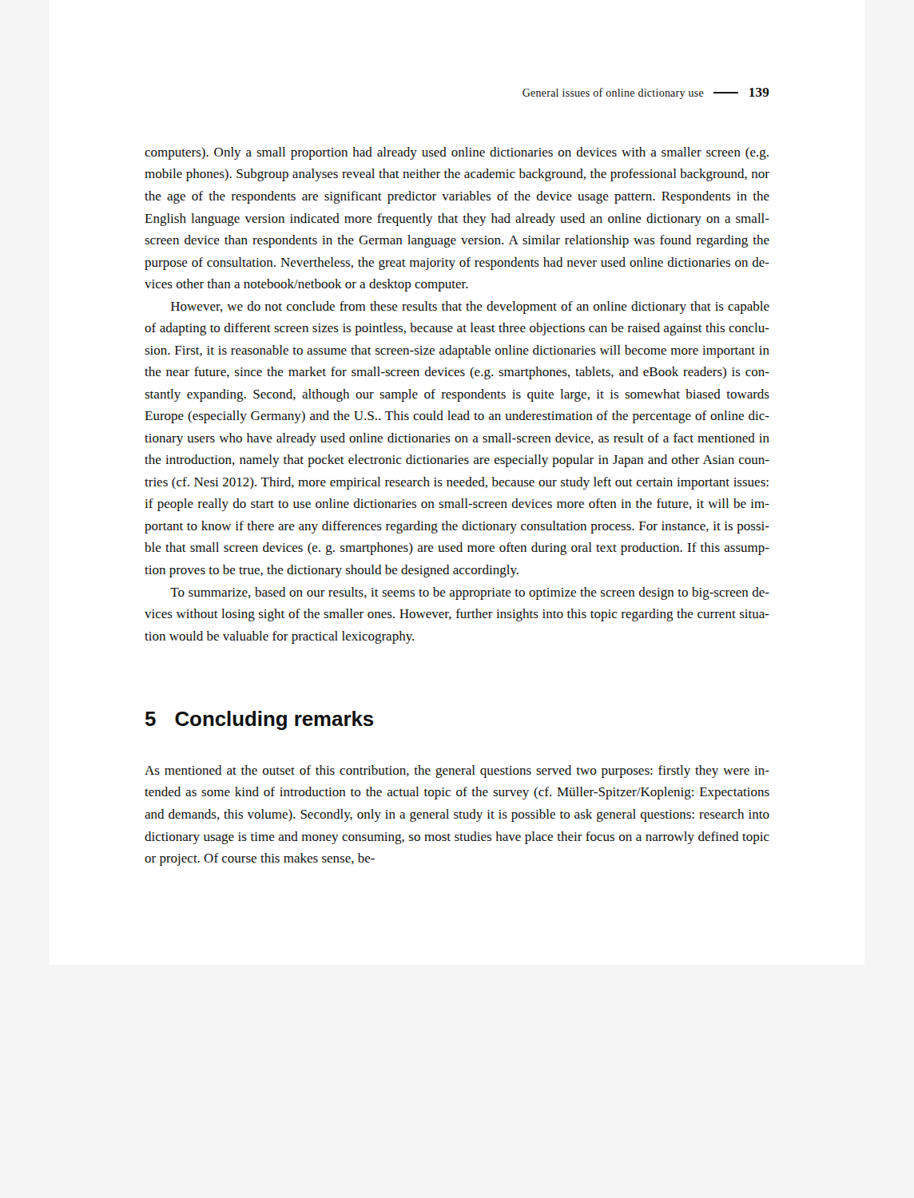General issues of online dictionary use 139
computers). Only a small proportion had already used online dictionaries on devices with a smaller screen (e.g. mobile phones). Subgroup analyses reveal that neither the academic background, the professional background, nor the age of the respondents are significant predictor variables of the device usage pattern. Respondents in the English language version indicated more frequently that they had already used an online dictionary on a small-screen device than respondents in the German language version. A similar relationship was found regarding the purpose of consultation. Nevertheless, the great majority of respondents had never used online dictionaries on devices other than a notebook/netbook or a desktop computer.
However, we do not conclude from these results that the development of an online dictionary that is capable of adapting to different screen sizes is pointless, because at least three objections can be raised against this conclusion. First, it is reasonable to assume that screen-size adaptable online dictionaries will become more important in the near future, since the market for small-screen devices (e.g. smartphones, tablets, and eBook readers) is constantly expanding. Second, although our sample of respondents is quite large, it is somewhat biased towards Europe (especially Germany) and the U.S.. This could lead to an underestimation of the percentage of online dictionary users who have already used online dictionaries on a small-screen device, as result of a fact mentioned in the introduction, namely that pocket electronic dictionaries are especially popular in Japan and other Asian countries (cf. Nesi 2012). Third, more empirical research is needed, because our study left out certain important issues: if people really do start to use online dictionaries on small-screen devices more often in the future, it will be important to know if there are any differences regarding the dictionary consultation process. For instance, it is possible that small screen devices (e. g. smartphones) are used more often during oral text production. If this assumption proves to be true, the dictionary should be designed accordingly.
To summarize, based on our results, it seems to be appropriate to optimize the screen design to big-screen devices without losing sight of the smaller ones. However, further insights into this topic regarding the current situation would be valuable for practical lexicography.
5 Concluding remarks
As mentioned at the outset of this contribution, the general questions served two purposes: firstly they were intended as some kind of introduction to the actual topic of the survey (cf. Müller-Spitzer/Koplenig: Expectations and demands, this volume). Secondly, only in a general study it is possible to ask general questions: research into dictionary usage is time and money consuming, so most studies have place their focus on a narrowly defined topic or project. Of course this makes sense, be-